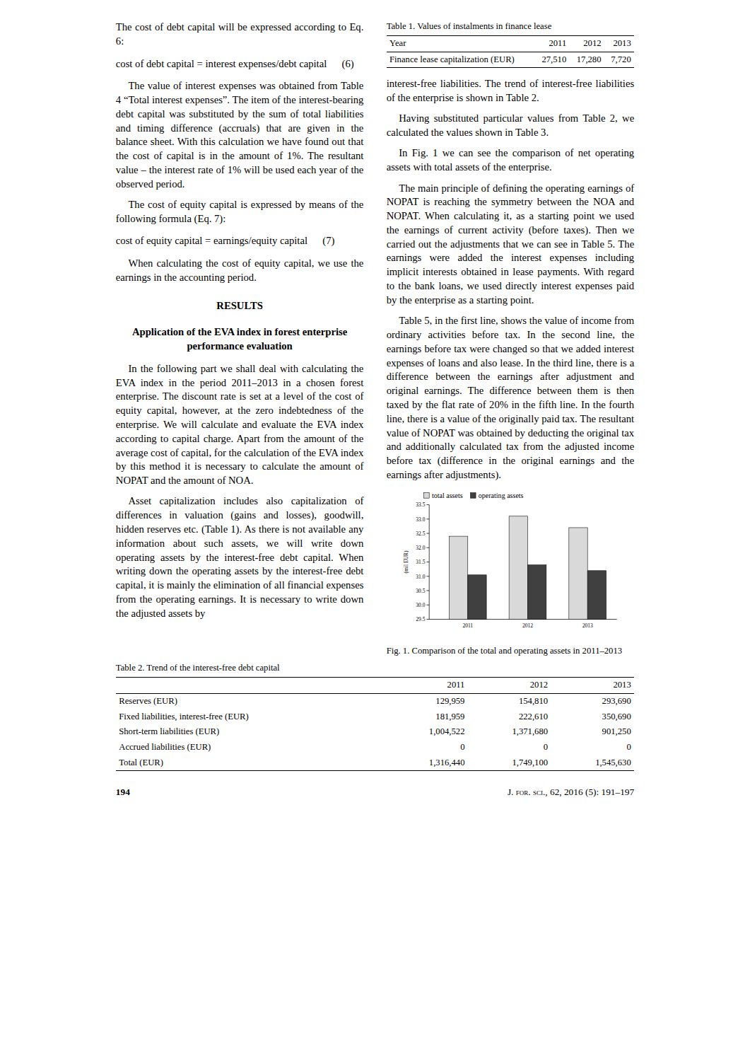The cost of debt capital will be expressed according to Eq. 6:
cost of debt capital = interest expenses/debt capital (6)
The value of interest expenses was obtained from Table 4 “Total interest expenses”. The item of the interest-bearing debt capital was substituted by the sum of total liabilities and timing difference (accruals) that are given in the balance sheet. With this calculation we have found out that the cost of capital is in the amount of 1%. The resultant value – the interest rate of 1% will be used each year of the observed period.
The cost of equity capital is expressed by means of the following formula (Eq. 7):
cost of equity capital = earnings/equity capital (7)
When calculating the cost of equity capital, we use the earnings in the accounting period.
Results
Application of the EVA index in forest enterprise performance evaluation
In the following part we shall deal with calculating the EVA index in the period 2011–2013 in a chosen forest enterprise. The discount rate is set at a level of the cost of equity capital, however, at the zero indebtedness of the enterprise. We will calculate and evaluate the EVA index according to capital charge. Apart from the amount of the average cost of capital, for the calculation of the EVA index by this method it is necessary to calculate the amount of NOPAT and the amount of NOA.
Asset capitalization includes also capitalization of differences in valuation (gains and losses), goodwill, hidden reserves etc. (Table 1). As there is not available any information about such assets, we will write down operating assets by the interest-free debt capital. When writing down the operating assets by the interest-free debt capital, it is mainly the elimination of all financial expenses from the operating earnings. It is necessary to write down the adjusted assets by
Table 1. Values of instalments in finance lease
| Year | 2011 | 2012 | 2013 |
| --- | --- | --- | --- |
| Finance lease capitalization (EUR) | 27,510 | 17,280 | 7,720 |
interest-free liabilities. The trend of interest-free liabilities of the enterprise is shown in Table 2.
Having substituted particular values from Table 2, we calculated the values shown in Table 3.
In Fig. 1 we can see the comparison of net operating assets with total assets of the enterprise.
The main principle of defining the operating earnings of NOPAT is reaching the symmetry between the NOA and NOPAT. When calculating it, as a starting point we used the earnings of current activity (before taxes). Then we carried out the adjustments that we can see in Table 5. The earnings were added the interest expenses including implicit interests obtained in lease payments. With regard to the bank loans, we used directly interest expenses paid by the enterprise as a starting point.
Table 5, in the first line, shows the value of income from ordinary activities before tax. In the second line, the earnings before tax were changed so that we added interest expenses of loans and also lease. In the third line, there is a difference between the earnings after adjustment and original earnings. The difference between them is then taxed by the flat rate of 20% in the fifth line. In the fourth line, there is a value of the originally paid tax. The resultant value of NOPAT was obtained by deducting the original tax and additionally calculated tax from the adjusted income before tax (difference in the original earnings and the earnings after adjustments).
total assets operating assets 29.5 30.0 30.5 31.0 31.5 32.0 32.5 33.0 33.5 (mil EUR) 2011 2012 2013
Fig. 1. Comparison of the total and operating assets in 2011–2013
Table 2. Trend of the interest-free debt capital
| | 2011 | 2012 | 2013 |
| --- | --- | --- | --- |
| Reserves (EUR) | 129,959 | 154,810 | 293,690 |
| Fixed liabilities, interest-free (EUR) | 181,959 | 222,610 | 350,690 |
| Short-term liabilities (EUR) | 1,004,522 | 1,371,680 | 901,250 |
| Accrued liabilities (EUR) | 0 | 0 | 0 |
| Total (EUR) | 1,316,440 | 1,749,100 | 1,545,630 |
194
J. for. sci., 62, 2016 (5): 191–197